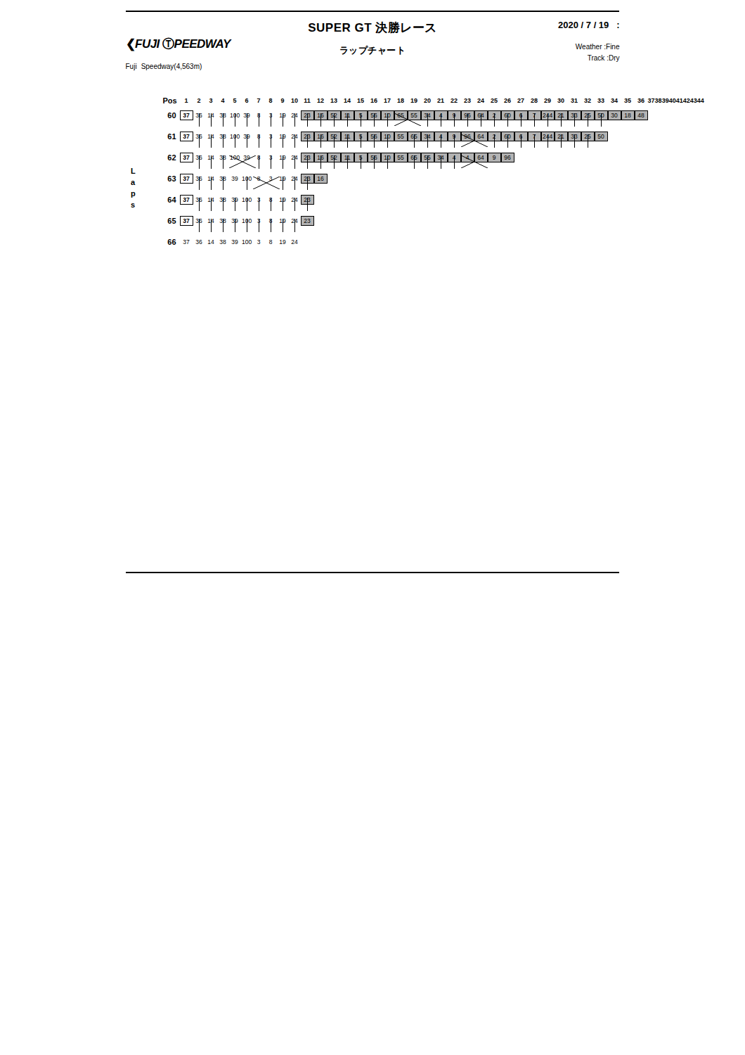SUPER GT 決勝レース
2020 / 7 / 19 :
ラップチャート
Weather :Fine
Track :Dry
❮FUJI ⓉPEEDWAY
Fuji Speedway(4,563m)
L
a
p
s
| Pos | 1 | 2 | 3 | 4 | 5 | 6 | 7 | 8 | 9 | 10 | 11 | 12 | 13 | 14 | 15 | 16 | 17 | 18 | 19 | 20 | 21 | 22 | 23 | 24 | 25 | 26 | 27 | 28 | 29 | 30 | 31 | 32 | 33 | 34 | 35 | 36 | 37 | 38 | 39 | 40 | 41 | 42 | 43 | 44 |
| --- | --- | --- | --- | --- | --- | --- | --- | --- | --- | --- | --- | --- | --- | --- | --- | --- | --- | --- | --- | --- | --- | --- | --- | --- | --- | --- | --- | --- | --- | --- | --- | --- | --- | --- | --- | --- | --- | --- | --- | --- | --- | --- | --- | --- |
| 60 | 37 | 36 | 14 | 38 | 100 | 39 | 8 | 3 | 19 | 24 | 23 | 16 | 52 | 11 | 5 | 56 | 10 | 65 | 55 | 34 | 4 | 9 | 96 | 64 | 2 | 60 | 6 | 7 | 244 | 21 | 33 | 25 | 50 | 30 | 18 | 48 | | | | | | | | |
| 61 | 37 | 36 | 14 | 38 | 100 | 39 | 8 | 3 | 19 | 24 | 23 | 16 | 52 | 11 | 5 | 56 | 10 | 55 | 65 | 34 | 4 | 9 | 96 | 64 | 2 | 60 | 6 | 7 | 244 | 21 | 33 | 25 | 50 | | | | | | | | | | | |
| 62 | 37 | 36 | 14 | 38 | 100 | 39 | 8 | 3 | 19 | 24 | 23 | 16 | 52 | 11 | 5 | 56 | 10 | 55 | 65 | 55 | 34 | 4 | 4 | 64 | 9 | 96 | | | | | | | | | | | | | | | | | |
| 63 | 37 | 36 | 14 | 38 | 39 | 100 | 8 | 3 | 19 | 24 | 23 | 16 | | | | | | | | | | | | | | | | | | | | | | | | | | | | | | | | |
| 64 | 37 | 36 | 14 | 38 | 39 | 100 | 3 | 8 | 19 | 24 | 23 | | | | | | | | | | | | | | | | | | | | | | | | | | | | | | | | | |
| 65 | 37 | 36 | 14 | 38 | 39 | 100 | 3 | 8 | 19 | 24 | 23 | | | | | | | | | | | | | | | | | | | | | | | | | | | | | | | | | |
| 66 | 37 | 36 | 14 | 38 | 39 | 100 | 3 | 8 | 19 | 24 | | | | | | | | | | | | | | | | | | | | | | | | | | | | | | | | | | |